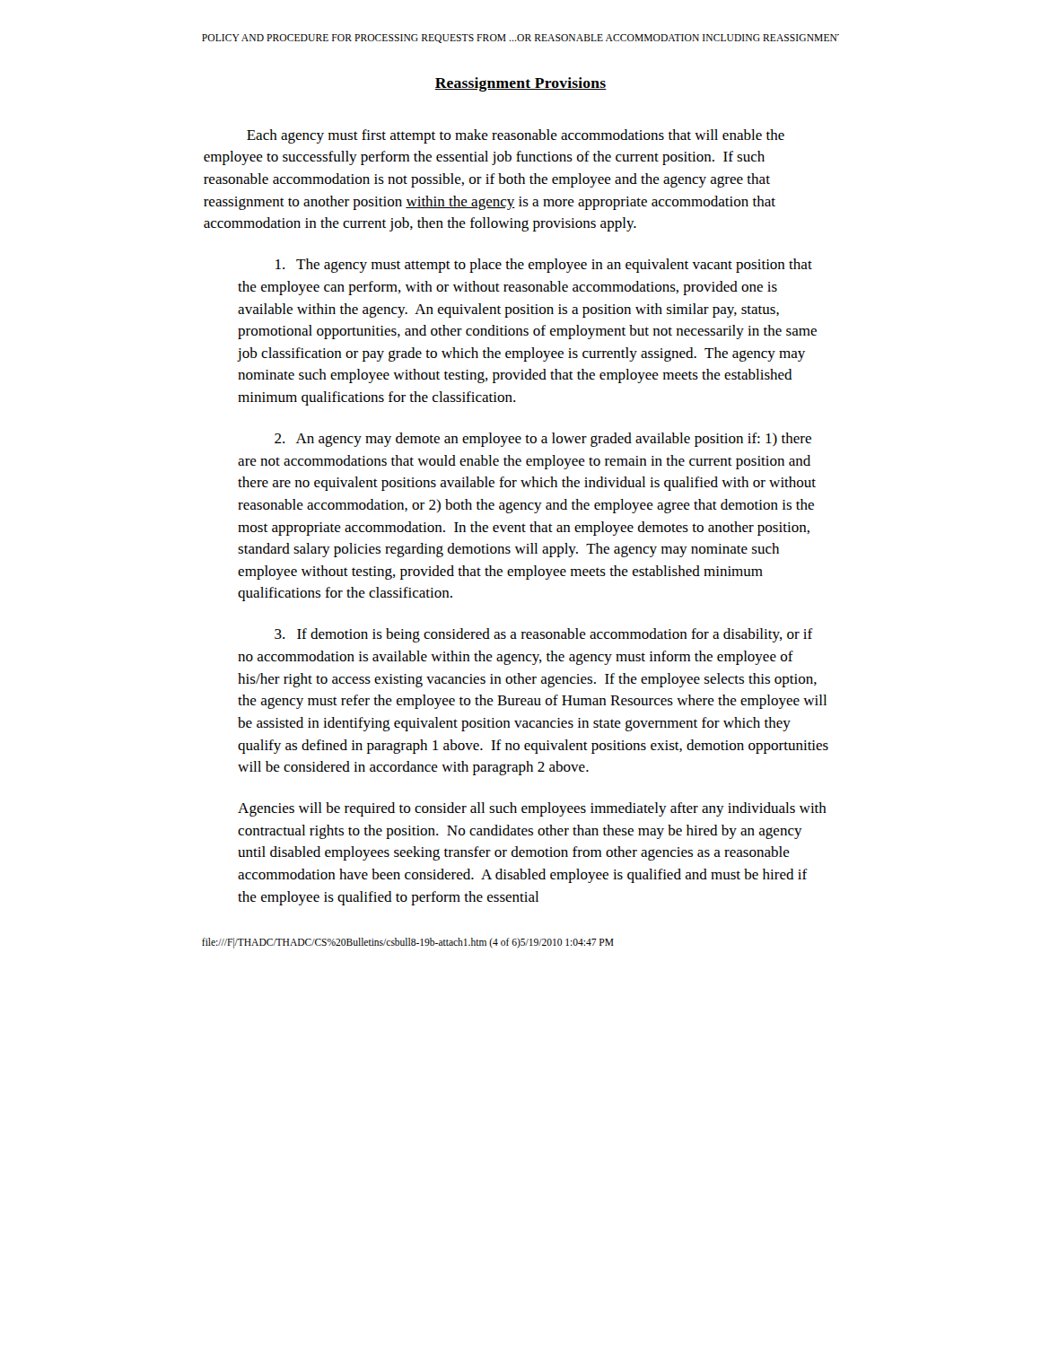POLICY AND PROCEDURE FOR PROCESSING REQUESTS FROM ...OR REASONABLE ACCOMMODATION INCLUDING REASSIGNMENT
Reassignment Provisions
Each agency must first attempt to make reasonable accommodations that will enable the employee to successfully perform the essential job functions of the current position. If such reasonable accommodation is not possible, or if both the employee and the agency agree that reassignment to another position within the agency is a more appropriate accommodation that accommodation in the current job, then the following provisions apply.
1. The agency must attempt to place the employee in an equivalent vacant position that the employee can perform, with or without reasonable accommodations, provided one is available within the agency. An equivalent position is a position with similar pay, status, promotional opportunities, and other conditions of employment but not necessarily in the same job classification or pay grade to which the employee is currently assigned. The agency may nominate such employee without testing, provided that the employee meets the established minimum qualifications for the classification.
2. An agency may demote an employee to a lower graded available position if: 1) there are not accommodations that would enable the employee to remain in the current position and there are no equivalent positions available for which the individual is qualified with or without reasonable accommodation, or 2) both the agency and the employee agree that demotion is the most appropriate accommodation. In the event that an employee demotes to another position, standard salary policies regarding demotions will apply. The agency may nominate such employee without testing, provided that the employee meets the established minimum qualifications for the classification.
3. If demotion is being considered as a reasonable accommodation for a disability, or if no accommodation is available within the agency, the agency must inform the employee of his/her right to access existing vacancies in other agencies. If the employee selects this option, the agency must refer the employee to the Bureau of Human Resources where the employee will be assisted in identifying equivalent position vacancies in state government for which they qualify as defined in paragraph 1 above. If no equivalent positions exist, demotion opportunities will be considered in accordance with paragraph 2 above.
Agencies will be required to consider all such employees immediately after any individuals with contractual rights to the position. No candidates other than these may be hired by an agency until disabled employees seeking transfer or demotion from other agencies as a reasonable accommodation have been considered. A disabled employee is qualified and must be hired if the employee is qualified to perform the essential
file:///F|/THADC/THADC/CS%20Bulletins/csbull8-19b-attach1.htm (4 of 6)5/19/2010 1:04:47 PM